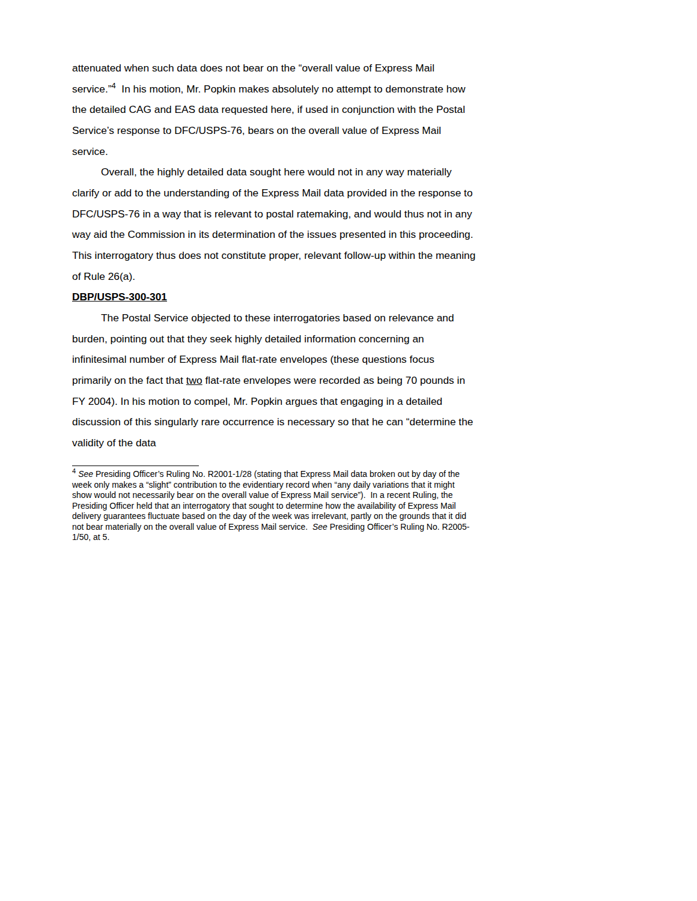attenuated when such data does not bear on the “overall value of Express Mail service.”4 In his motion, Mr. Popkin makes absolutely no attempt to demonstrate how the detailed CAG and EAS data requested here, if used in conjunction with the Postal Service’s response to DFC/USPS-76, bears on the overall value of Express Mail service.
Overall, the highly detailed data sought here would not in any way materially clarify or add to the understanding of the Express Mail data provided in the response to DFC/USPS-76 in a way that is relevant to postal ratemaking, and would thus not in any way aid the Commission in its determination of the issues presented in this proceeding. This interrogatory thus does not constitute proper, relevant follow-up within the meaning of Rule 26(a).
DBP/USPS-300-301
The Postal Service objected to these interrogatories based on relevance and burden, pointing out that they seek highly detailed information concerning an infinitesimal number of Express Mail flat-rate envelopes (these questions focus primarily on the fact that two flat-rate envelopes were recorded as being 70 pounds in FY 2004). In his motion to compel, Mr. Popkin argues that engaging in a detailed discussion of this singularly rare occurrence is necessary so that he can “determine the validity of the data
4 See Presiding Officer’s Ruling No. R2001-1/28 (stating that Express Mail data broken out by day of the week only makes a “slight” contribution to the evidentiary record when “any daily variations that it might show would not necessarily bear on the overall value of Express Mail service”). In a recent Ruling, the Presiding Officer held that an interrogatory that sought to determine how the availability of Express Mail delivery guarantees fluctuate based on the day of the week was irrelevant, partly on the grounds that it did not bear materially on the overall value of Express Mail service. See Presiding Officer’s Ruling No. R2005-1/50, at 5.